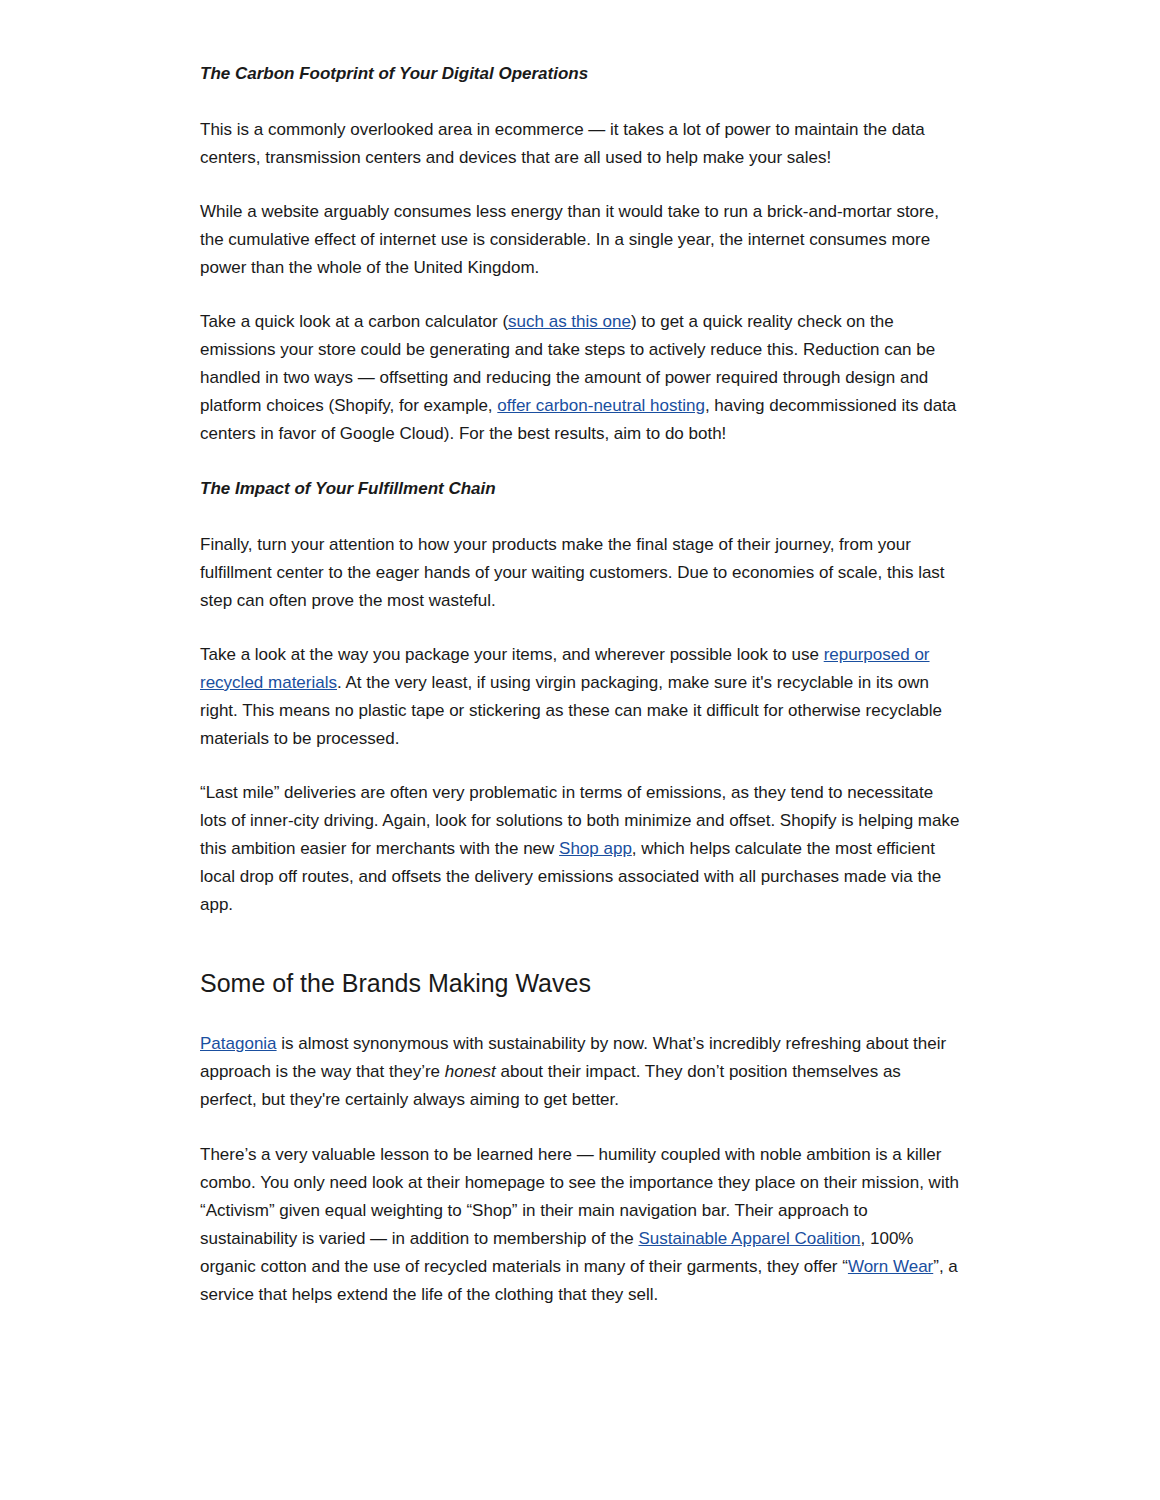The Carbon Footprint of Your Digital Operations
This is a commonly overlooked area in ecommerce — it takes a lot of power to maintain the data centers, transmission centers and devices that are all used to help make your sales!
While a website arguably consumes less energy than it would take to run a brick-and-mortar store, the cumulative effect of internet use is considerable. In a single year, the internet consumes more power than the whole of the United Kingdom.
Take a quick look at a carbon calculator (such as this one) to get a quick reality check on the emissions your store could be generating and take steps to actively reduce this. Reduction can be handled in two ways — offsetting and reducing the amount of power required through design and platform choices (Shopify, for example, offer carbon-neutral hosting, having decommissioned its data centers in favor of Google Cloud). For the best results, aim to do both!
The Impact of Your Fulfillment Chain
Finally, turn your attention to how your products make the final stage of their journey, from your fulfillment center to the eager hands of your waiting customers. Due to economies of scale, this last step can often prove the most wasteful.
Take a look at the way you package your items, and wherever possible look to use repurposed or recycled materials. At the very least, if using virgin packaging, make sure it's recyclable in its own right. This means no plastic tape or stickering as these can make it difficult for otherwise recyclable materials to be processed.
“Last mile” deliveries are often very problematic in terms of emissions, as they tend to necessitate lots of inner-city driving. Again, look for solutions to both minimize and offset. Shopify is helping make this ambition easier for merchants with the new Shop app, which helps calculate the most efficient local drop off routes, and offsets the delivery emissions associated with all purchases made via the app.
Some of the Brands Making Waves
Patagonia is almost synonymous with sustainability by now. What’s incredibly refreshing about their approach is the way that they’re honest about their impact. They don’t position themselves as perfect, but they're certainly always aiming to get better.
There’s a very valuable lesson to be learned here — humility coupled with noble ambition is a killer combo. You only need look at their homepage to see the importance they place on their mission, with “Activism” given equal weighting to “Shop” in their main navigation bar. Their approach to sustainability is varied — in addition to membership of the Sustainable Apparel Coalition, 100% organic cotton and the use of recycled materials in many of their garments, they offer “Worn Wear”, a service that helps extend the life of the clothing that they sell.